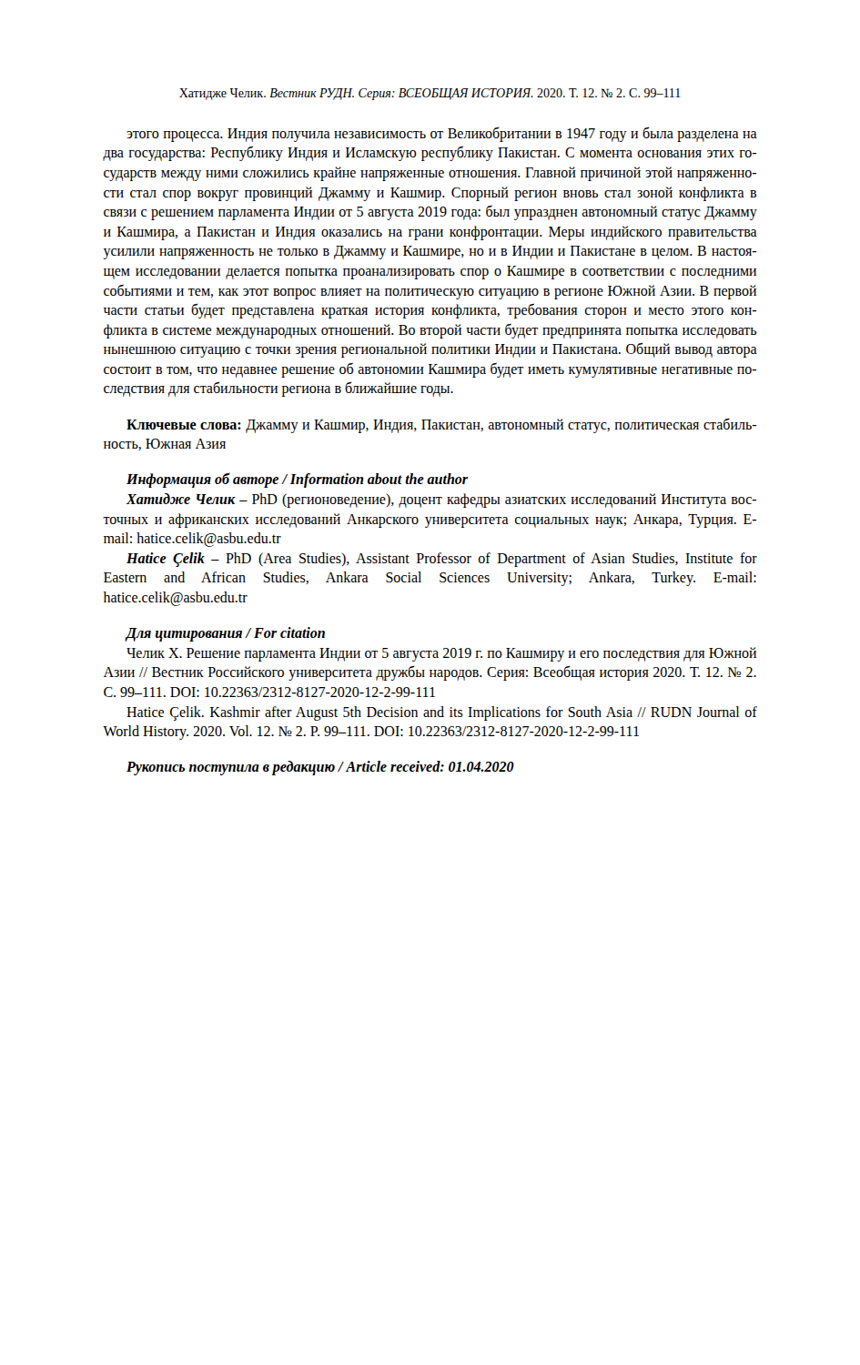Хатидже Челик. Вестник РУДН. Серия: ВСЕОБЩАЯ ИСТОРИЯ. 2020. Т. 12. № 2. С. 99–111
этого процесса. Индия получила независимость от Великобритании в 1947 году и была разделена на два государства: Республику Индия и Исламскую республику Пакистан. С момента основания этих государств между ними сложились крайне напряженные отношения. Главной причиной этой напряженности стал спор вокруг провинций Джамму и Кашмир. Спорный регион вновь стал зоной конфликта в связи с решением парламента Индии от 5 августа 2019 года: был упразднен автономный статус Джамму и Кашмира, а Пакистан и Индия оказались на грани конфронтации. Меры индийского правительства усилили напряженность не только в Джамму и Кашмире, но и в Индии и Пакистане в целом. В настоящем исследовании делается попытка проанализировать спор о Кашмире в соответствии с последними событиями и тем, как этот вопрос влияет на политическую ситуацию в регионе Южной Азии. В первой части статьи будет представлена краткая история конфликта, требования сторон и место этого конфликта в системе международных отношений. Во второй части будет предпринята попытка исследовать нынешнюю ситуацию с точки зрения региональной политики Индии и Пакистана. Общий вывод автора состоит в том, что недавнее решение об автономии Кашмира будет иметь кумулятивные негативные последствия для стабильности региона в ближайшие годы.
Ключевые слова: Джамму и Кашмир, Индия, Пакистан, автономный статус, политическая стабильность, Южная Азия
Информация об авторе / Information about the author
Хатидже Челик – PhD (регионоведение), доцент кафедры азиатских исследований Института восточных и африканских исследований Анкарского университета социальных наук; Анкара, Турция. E-mail: hatice.celik@asbu.edu.tr
Hatice Çelik – PhD (Area Studies), Assistant Professor of Department of Asian Studies, Institute for Eastern and African Studies, Ankara Social Sciences University; Ankara, Turkey. E-mail: hatice.celik@asbu.edu.tr
Для цитирования / For citation
Челик Х. Решение парламента Индии от 5 августа 2019 г. по Кашмиру и его последствия для Южной Азии // Вестник Российского университета дружбы народов. Серия: Всеобщая история 2020. Т. 12. № 2. С. 99–111. DOI: 10.22363/2312-8127-2020-12-2-99-111
Hatice Çelik. Kashmir after August 5th Decision and its Implications for South Asia // RUDN Journal of World History. 2020. Vol. 12. № 2. P. 99–111. DOI: 10.22363/2312-8127-2020-12-2-99-111
Рукопись поступила в редакцию / Article received: 01.04.2020